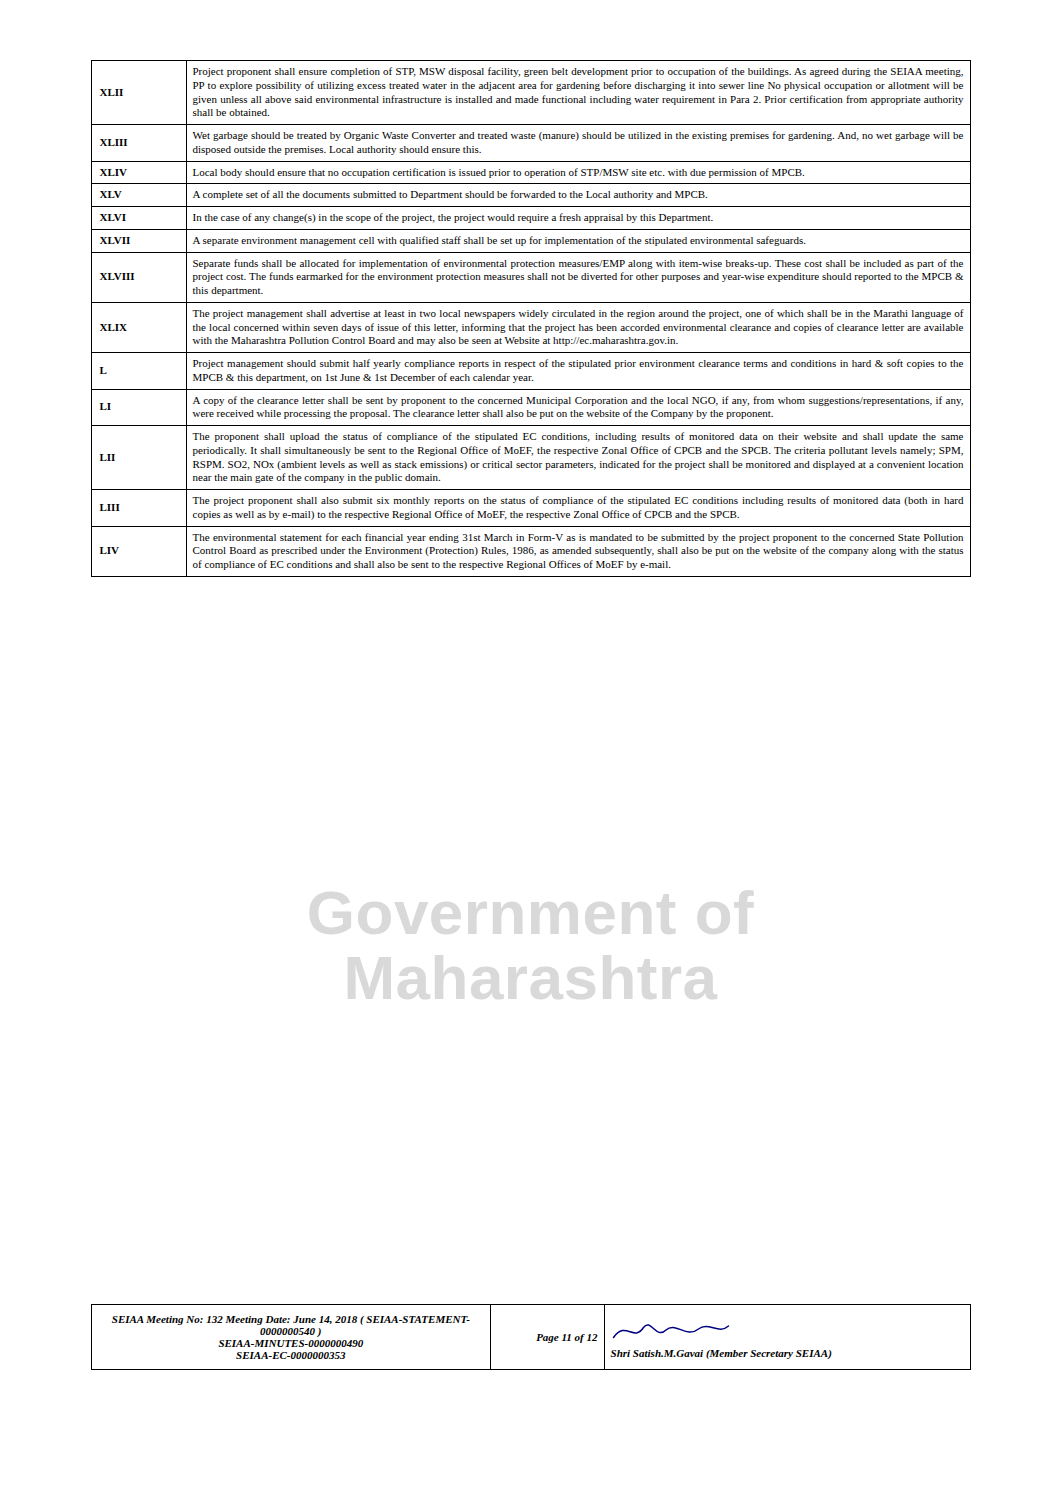| XLII | Project proponent shall ensure completion of STP, MSW disposal facility, green belt development prior to occupation of the buildings. As agreed during the SEIAA meeting, PP to explore possibility of utilizing excess treated water in the adjacent area for gardening before discharging it into sewer line No physical occupation or allotment will be given unless all above said environmental infrastructure is installed and made functional including water requirement in Para 2. Prior certification from appropriate authority shall be obtained. |
| XLIII | Wet garbage should be treated by Organic Waste Converter and treated waste (manure) should be utilized in the existing premises for gardening. And, no wet garbage will be disposed outside the premises. Local authority should ensure this. |
| XLIV | Local body should ensure that no occupation certification is issued prior to operation of STP/MSW site etc. with due permission of MPCB. |
| XLV | A complete set of all the documents submitted to Department should be forwarded to the Local authority and MPCB. |
| XLVI | In the case of any change(s) in the scope of the project, the project would require a fresh appraisal by this Department. |
| XLVII | A separate environment management cell with qualified staff shall be set up for implementation of the stipulated environmental safeguards. |
| XLVIII | Separate funds shall be allocated for implementation of environmental protection measures/EMP along with item-wise breaks-up. These cost shall be included as part of the project cost. The funds earmarked for the environment protection measures shall not be diverted for other purposes and year-wise expenditure should reported to the MPCB & this department. |
| XLIX | The project management shall advertise at least in two local newspapers widely circulated in the region around the project, one of which shall be in the Marathi language of the local concerned within seven days of issue of this letter, informing that the project has been accorded environmental clearance and copies of clearance letter are available with the Maharashtra Pollution Control Board and may also be seen at Website at http://ec.maharashtra.gov.in. |
| L | Project management should submit half yearly compliance reports in respect of the stipulated prior environment clearance terms and conditions in hard & soft copies to the MPCB & this department, on 1st June & 1st December of each calendar year. |
| LI | A copy of the clearance letter shall be sent by proponent to the concerned Municipal Corporation and the local NGO, if any, from whom suggestions/representations, if any, were received while processing the proposal. The clearance letter shall also be put on the website of the Company by the proponent. |
| LII | The proponent shall upload the status of compliance of the stipulated EC conditions, including results of monitored data on their website and shall update the same periodically. It shall simultaneously be sent to the Regional Office of MoEF, the respective Zonal Office of CPCB and the SPCB. The criteria pollutant levels namely; SPM, RSPM. SO2, NOx (ambient levels as well as stack emissions) or critical sector parameters, indicated for the project shall be monitored and displayed at a convenient location near the main gate of the company in the public domain. |
| LIII | The project proponent shall also submit six monthly reports on the status of compliance of the stipulated EC conditions including results of monitored data (both in hard copies as well as by e-mail) to the respective Regional Office of MoEF, the respective Zonal Office of CPCB and the SPCB. |
| LIV | The environmental statement for each financial year ending 31st March in Form-V as is mandated to be submitted by the project proponent to the concerned State Pollution Control Board as prescribed under the Environment (Protection) Rules, 1986, as amended subsequently, shall also be put on the website of the company along with the status of compliance of EC conditions and shall also be sent to the respective Regional Offices of MoEF by e-mail. |
Government of
Maharashtra
| SEIAA Meeting No: 132 Meeting Date: June 14, 2018 ( SEIAA-STATEMENT-0000000540 ) SEIAA-MINUTES-0000000490 SEIAA-EC-0000000353 | Page 11 of 12 | Shri Satish.M.Gavai (Member Secretary SEIAA) |